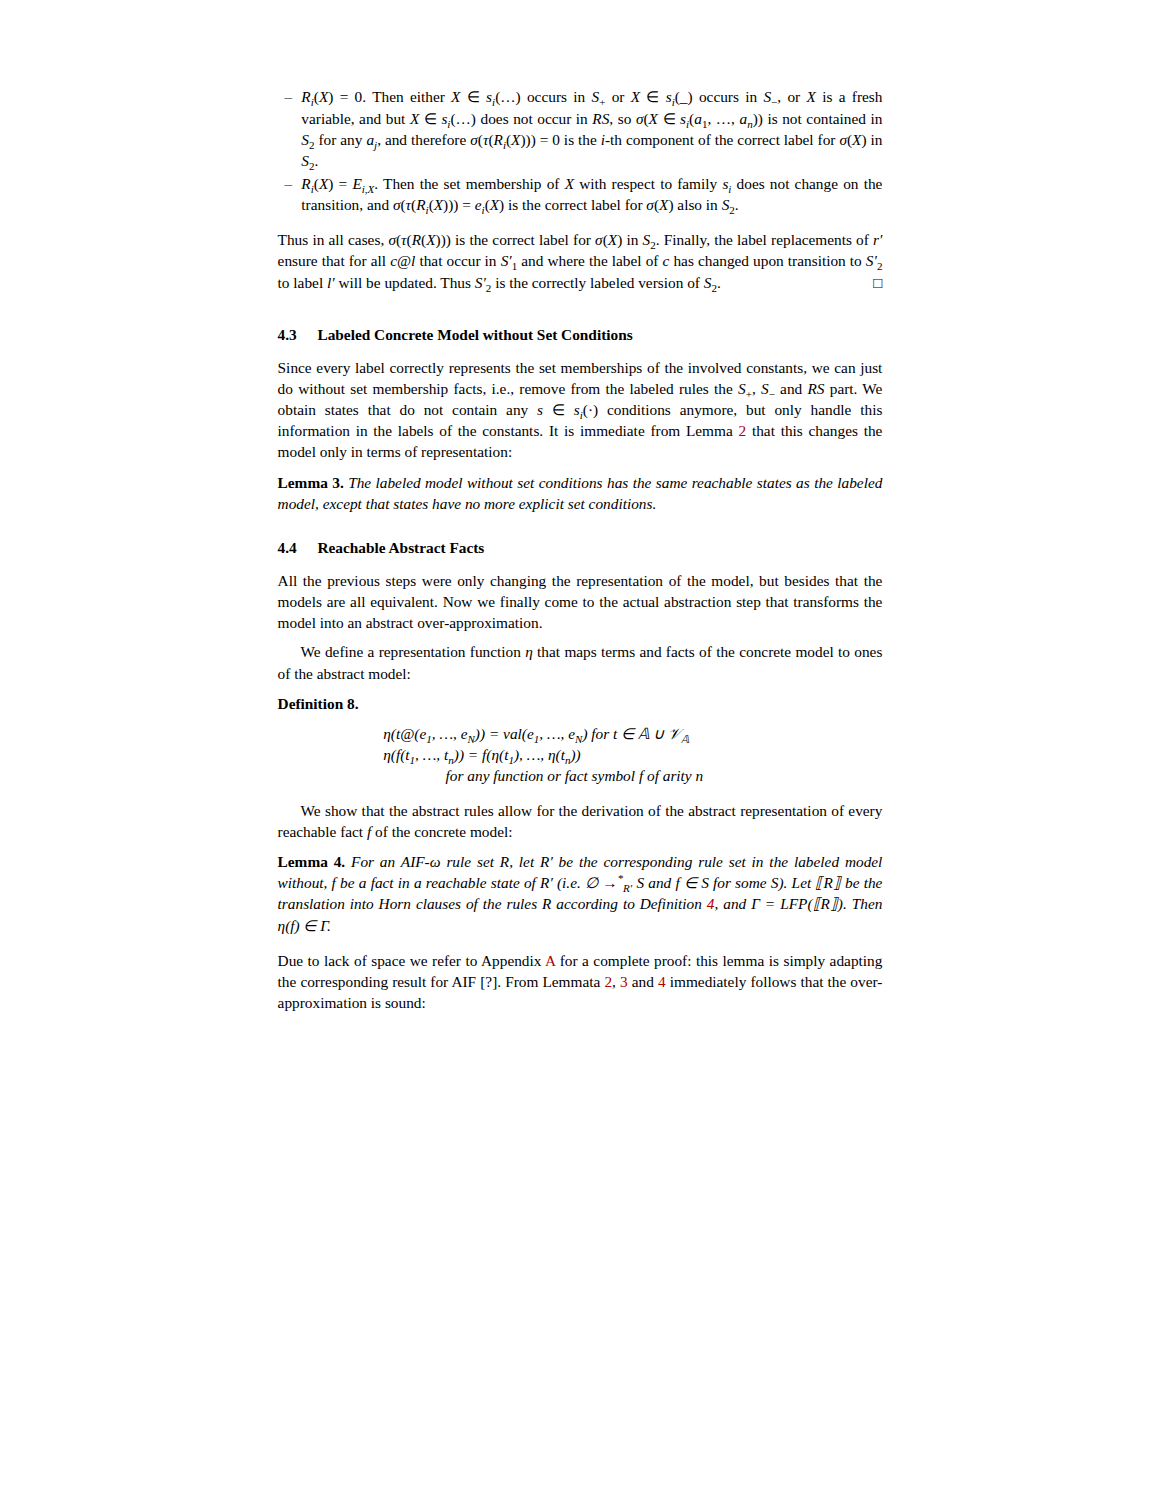Ri(X) = 0. Then either X ∈ si(…) occurs in S+ or X ∈ si(_) occurs in S−, or X is a fresh variable, and but X ∈ si(…) does not occur in RS, so σ(X ∈ si(a1, …, an)) is not contained in S2 for any aj, and therefore σ(τ(Ri(X))) = 0 is the i-th component of the correct label for σ(X) in S2.
Ri(X) = Ei,X. Then the set membership of X with respect to family si does not change on the transition, and σ(τ(Ri(X))) = ei(X) is the correct label for σ(X) also in S2.
Thus in all cases, σ(τ(R(X))) is the correct label for σ(X) in S2. Finally, the label replacements of r′ ensure that for all c@l that occur in S′1 and where the label of c has changed upon transition to S′2 to label l′ will be updated. Thus S′2 is the correctly labeled version of S2. □
4.3 Labeled Concrete Model without Set Conditions
Since every label correctly represents the set memberships of the involved constants, we can just do without set membership facts, i.e., remove from the labeled rules the S+, S− and RS part. We obtain states that do not contain any s ∈ si(·) conditions anymore, but only handle this information in the labels of the constants. It is immediate from Lemma 2 that this changes the model only in terms of representation:
Lemma 3. The labeled model without set conditions has the same reachable states as the labeled model, except that states have no more explicit set conditions.
4.4 Reachable Abstract Facts
All the previous steps were only changing the representation of the model, but besides that the models are all equivalent. Now we finally come to the actual abstraction step that transforms the model into an abstract over-approximation.
We define a representation function η that maps terms and facts of the concrete model to ones of the abstract model:
Definition 8.
η(t@(e1, …, eN)) = val(e1, …, eN) for t ∈ 𝔸 ∪ 𝒱𝔸 η(f(t1, …, tn)) = f(η(t1), …, η(tn)) for any function or fact symbol f of arity n
We show that the abstract rules allow for the derivation of the abstract representation of every reachable fact f of the concrete model:
Lemma 4. For an AIF-ω rule set R, let R′ be the corresponding rule set in the labeled model without, f be a fact in a reachable state of R′ (i.e. ∅ →*R′ S and f ∈ S for some S). Let ⟦R⟧ be the translation into Horn clauses of the rules R according to Definition 4, and Γ = LFP(⟦R⟧). Then η(f) ∈ Γ.
Due to lack of space we refer to Appendix A for a complete proof: this lemma is simply adapting the corresponding result for AIF [?]. From Lemmata 2, 3 and 4 immediately follows that the over-approximation is sound: